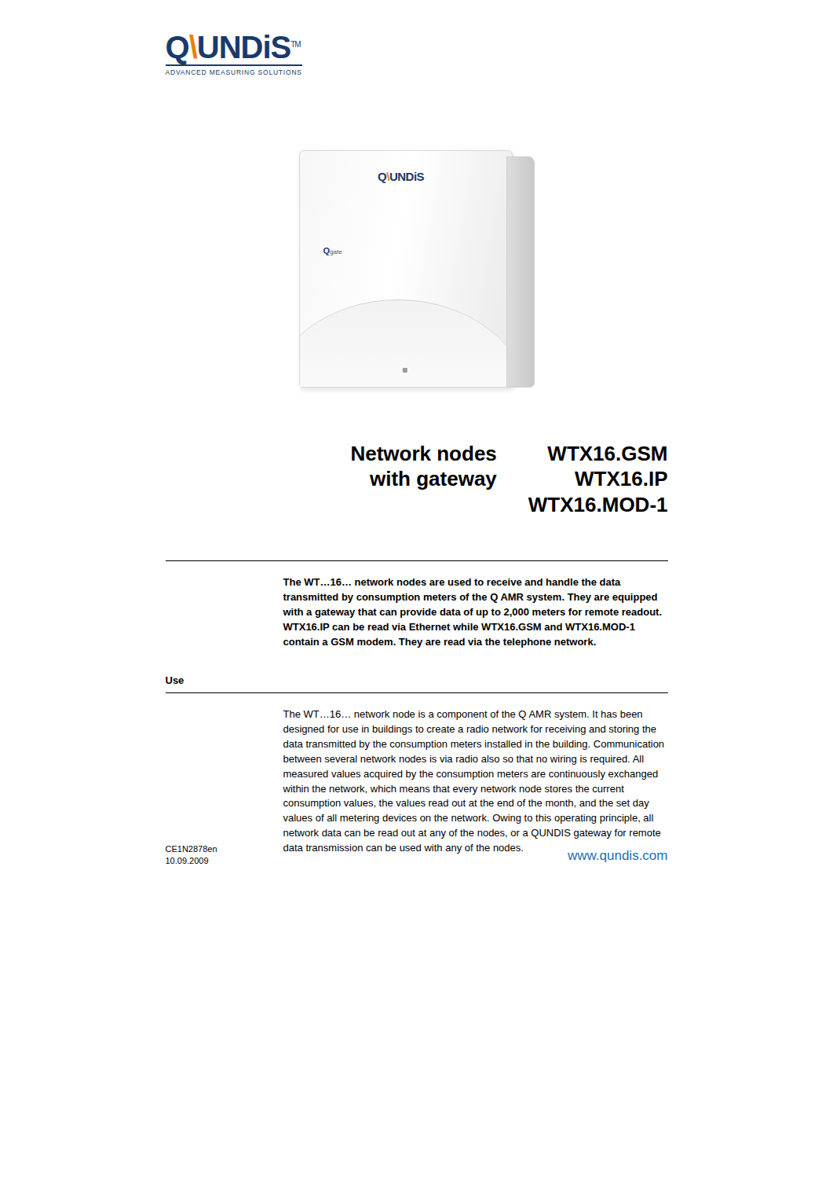Q\UNDiSTM
Advanced Measuring Solutions
Q\UNDiS
Qgate
Network nodes
with gateway
WTX16.GSM
WTX16.IP
WTX16.MOD-1
The WT…16… network nodes are used to receive and handle the data transmitted by consumption meters of the Q AMR system. They are equipped with a gateway that can provide data of up to 2,000 meters for remote readout. WTX16.IP can be read via Ethernet while WTX16.GSM and WTX16.MOD-1 contain a GSM modem. They are read via the telephone network.
Use
The WT…16… network node is a component of the Q AMR system. It has been designed for use in buildings to create a radio network for receiving and storing the data transmitted by the consumption meters installed in the building. Communication between several network nodes is via radio also so that no wiring is required. All measured values acquired by the consumption meters are continuously exchanged within the network, which means that every network node stores the current consumption values, the values read out at the end of the month, and the set day values of all metering devices on the network. Owing to this operating principle, all network data can be read out at any of the nodes, or a QUNDIS gateway for remote data transmission can be used with any of the nodes.
CE1N2878en
10.09.2009
www.qundis.com